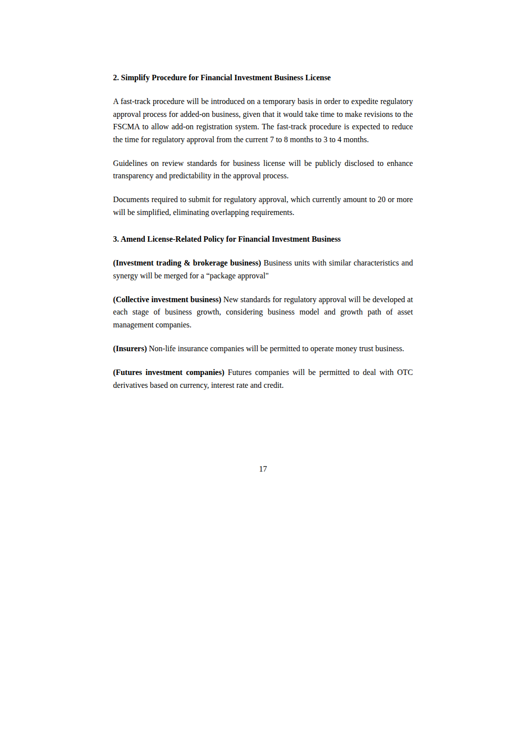2. Simplify Procedure for Financial Investment Business License
A fast-track procedure will be introduced on a temporary basis in order to expedite regulatory approval process for added-on business, given that it would take time to make revisions to the FSCMA to allow add-on registration system. The fast-track procedure is expected to reduce the time for regulatory approval from the current 7 to 8 months to 3 to 4 months.
Guidelines on review standards for business license will be publicly disclosed to enhance transparency and predictability in the approval process.
Documents required to submit for regulatory approval, which currently amount to 20 or more will be simplified, eliminating overlapping requirements.
3. Amend License-Related Policy for Financial Investment Business
(Investment trading & brokerage business) Business units with similar characteristics and synergy will be merged for a “package approval"
(Collective investment business) New standards for regulatory approval will be developed at each stage of business growth, considering business model and growth path of asset management companies.
(Insurers) Non-life insurance companies will be permitted to operate money trust business.
(Futures investment companies) Futures companies will be permitted to deal with OTC derivatives based on currency, interest rate and credit.
17